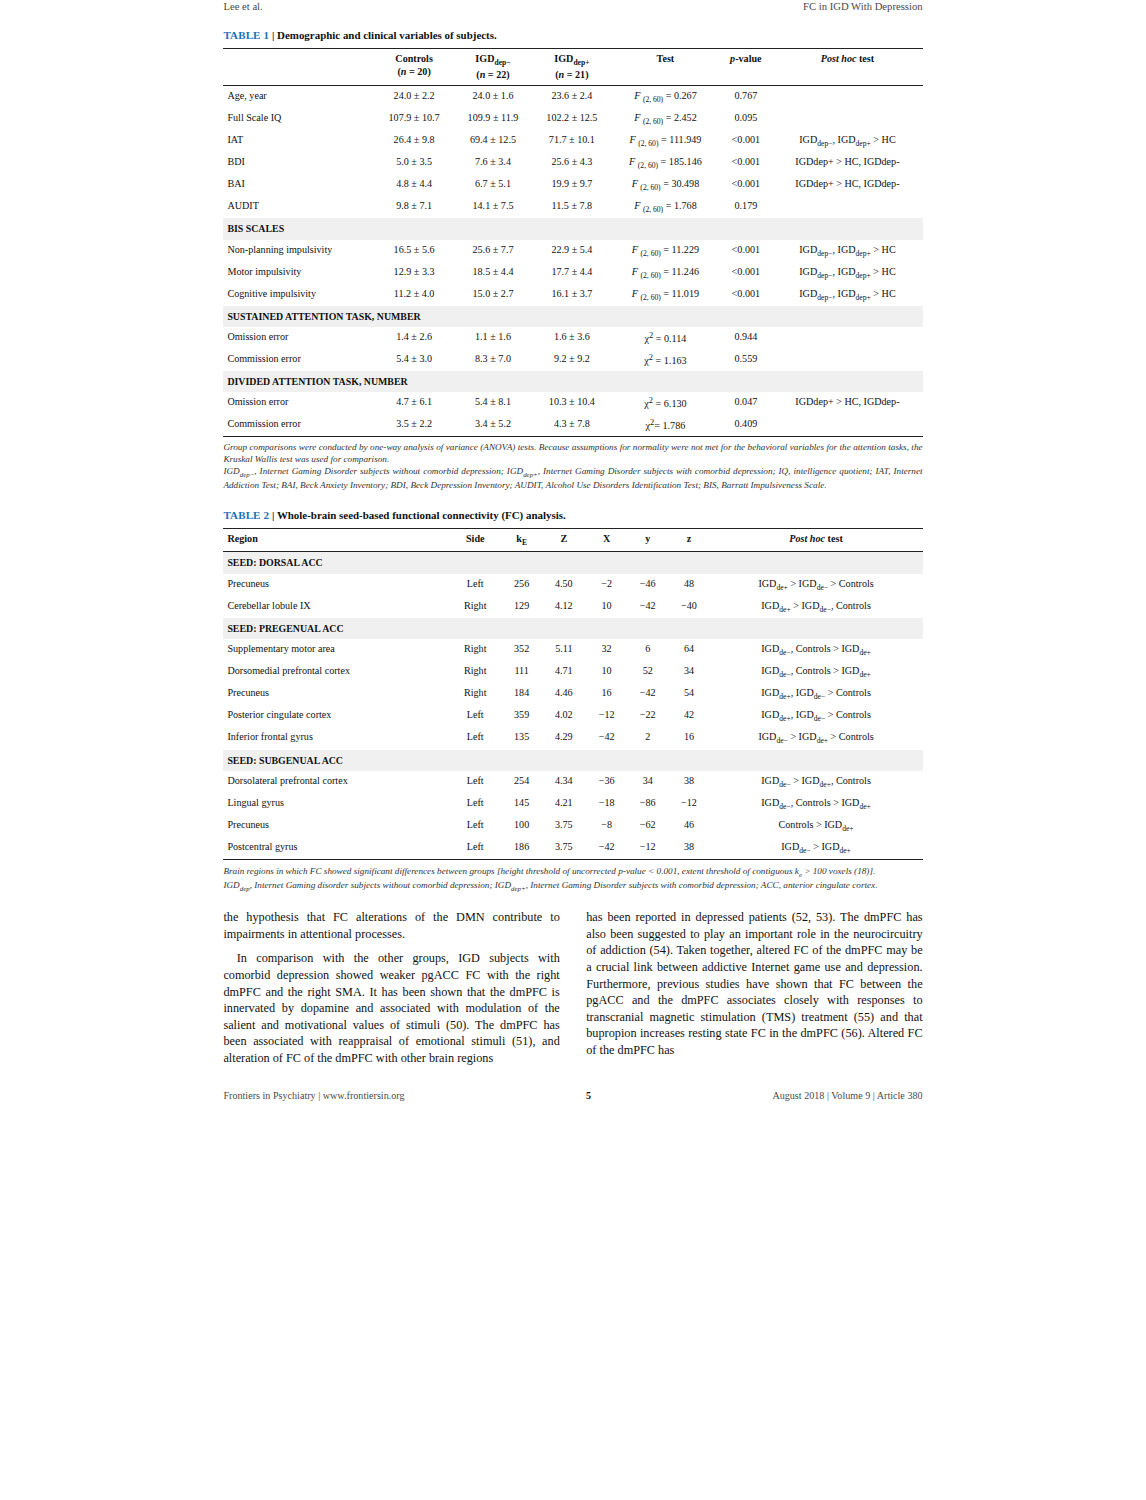Lee et al.
FC in IGD With Depression
TABLE 1 | Demographic and clinical variables of subjects.
| | Controls ( n = 20) | IGD dep− ( n = 22) | IGD dep+ ( n = 21) | Test | p -value | Post hoc test |
| --- | --- | --- | --- | --- | --- | --- |
| Age, year | 24.0 ± 2.2 | 24.0 ± 1.6 | 23.6 ± 2.4 | F (2, 60) = 0.267 | 0.767 | |
| Full Scale IQ | 107.9 ± 10.7 | 109.9 ± 11.9 | 102.2 ± 12.5 | F (2, 60) = 2.452 | 0.095 | |
| IAT | 26.4 ± 9.8 | 69.4 ± 12.5 | 71.7 ± 10.1 | F (2, 60) = 111.949 | <0.001 | IGD dep− , IGD dep+ > HC |
| BDI | 5.0 ± 3.5 | 7.6 ± 3.4 | 25.6 ± 4.3 | F (2, 60) = 185.146 | <0.001 | IGDdep+ > HC, IGDdep- |
| BAI | 4.8 ± 4.4 | 6.7 ± 5.1 | 19.9 ± 9.7 | F (2, 60) = 30.498 | <0.001 | IGDdep+ > HC, IGDdep- |
| AUDIT | 9.8 ± 7.1 | 14.1 ± 7.5 | 11.5 ± 7.8 | F (2, 60) = 1.768 | 0.179 | |
| BIS SCALES |
| Non-planning impulsivity | 16.5 ± 5.6 | 25.6 ± 7.7 | 22.9 ± 5.4 | F (2, 60) = 11.229 | <0.001 | IGD dep− , IGD dep+ > HC |
| Motor impulsivity | 12.9 ± 3.3 | 18.5 ± 4.4 | 17.7 ± 4.4 | F (2, 60) = 11.246 | <0.001 | IGD dep− , IGD dep+ > HC |
| Cognitive impulsivity | 11.2 ± 4.0 | 15.0 ± 2.7 | 16.1 ± 3.7 | F (2, 60) = 11.019 | <0.001 | IGD dep− , IGD dep+ > HC |
| SUSTAINED ATTENTION TASK, NUMBER |
| Omission error | 1.4 ± 2.6 | 1.1 ± 1.6 | 1.6 ± 3.6 | χ 2 = 0.114 | 0.944 | |
| Commission error | 5.4 ± 3.0 | 8.3 ± 7.0 | 9.2 ± 9.2 | χ 2 = 1.163 | 0.559 | |
| DIVIDED ATTENTION TASK, NUMBER |
| Omission error | 4.7 ± 6.1 | 5.4 ± 8.1 | 10.3 ± 10.4 | χ 2 = 6.130 | 0.047 | IGDdep+ > HC, IGDdep- |
| Commission error | 3.5 ± 2.2 | 3.4 ± 5.2 | 4.3 ± 7.8 | χ 2 = 1.786 | 0.409 | |
Group comparisons were conducted by one-way analysis of variance (ANOVA) tests. Because assumptions for normality were not met for the behavioral variables for the attention tasks, the Kruskal Wallis test was used for comparison.
IGDdep−, Internet Gaming Disorder subjects without comorbid depression; IGDdep+, Internet Gaming Disorder subjects with comorbid depression; IQ, intelligence quotient; IAT, Internet Addiction Test; BAI, Beck Anxiety Inventory; BDI, Beck Depression Inventory; AUDIT, Alcohol Use Disorders Identification Test; BIS, Barratt Impulsiveness Scale.
TABLE 2 | Whole-brain seed-based functional connectivity (FC) analysis.
| Region | Side | k E | Z | X | y | z | Post hoc test |
| --- | --- | --- | --- | --- | --- | --- | --- |
| SEED: DORSAL ACC |
| Precuneus | Left | 256 | 4.50 | −2 | −46 | 48 | IGD de+ > IGD de− > Controls |
| Cerebellar lobule IX | Right | 129 | 4.12 | 10 | −42 | −40 | IGD de+ > IGD de− , Controls |
| SEED: PREGENUAL ACC |
| Supplementary motor area | Right | 352 | 5.11 | 32 | 6 | 64 | IGD de− , Controls > IGD de+ |
| Dorsomedial prefrontal cortex | Right | 111 | 4.71 | 10 | 52 | 34 | IGD de− , Controls > IGD de+ |
| Precuneus | Right | 184 | 4.46 | 16 | −42 | 54 | IGD de+ , IGD de− > Controls |
| Posterior cingulate cortex | Left | 359 | 4.02 | −12 | −22 | 42 | IGD de+ , IGD de− > Controls |
| Inferior frontal gyrus | Left | 135 | 4.29 | −42 | 2 | 16 | IGD de− > IGD de+ > Controls |
| SEED: SUBGENUAL ACC |
| Dorsolateral prefrontal cortex | Left | 254 | 4.34 | −36 | 34 | 38 | IGD de− > IGD de+ , Controls |
| Lingual gyrus | Left | 145 | 4.21 | −18 | −86 | −12 | IGD de− , Controls > IGD de+ |
| Precuneus | Left | 100 | 3.75 | −8 | −62 | 46 | Controls > IGD de+ |
| Postcentral gyrus | Left | 186 | 3.75 | −42 | −12 | 38 | IGD de− > IGD de+ |
Brain regions in which FC showed significant differences between groups [height threshold of uncorrected p-value < 0.001, extent threshold of contiguous ke > 100 voxels (18)].
IGDdep, Internet Gaming disorder subjects without comorbid depression; IGDdep+, Internet Gaming Disorder subjects with comorbid depression; ACC, anterior cingulate cortex.
the hypothesis that FC alterations of the DMN contribute to impairments in attentional processes.
In comparison with the other groups, IGD subjects with comorbid depression showed weaker pgACC FC with the right dmPFC and the right SMA. It has been shown that the dmPFC is innervated by dopamine and associated with modulation of the salient and motivational values of stimuli (50). The dmPFC has been associated with reappraisal of emotional stimuli (51), and alteration of FC of the dmPFC with other brain regions
has been reported in depressed patients (52, 53). The dmPFC has also been suggested to play an important role in the neurocircuitry of addiction (54). Taken together, altered FC of the dmPFC may be a crucial link between addictive Internet game use and depression. Furthermore, previous studies have shown that FC between the pgACC and the dmPFC associates closely with responses to transcranial magnetic stimulation (TMS) treatment (55) and that bupropion increases resting state FC in the dmPFC (56). Altered FC of the dmPFC has
Frontiers in Psychiatry | www.frontiersin.org
5
August 2018 | Volume 9 | Article 380